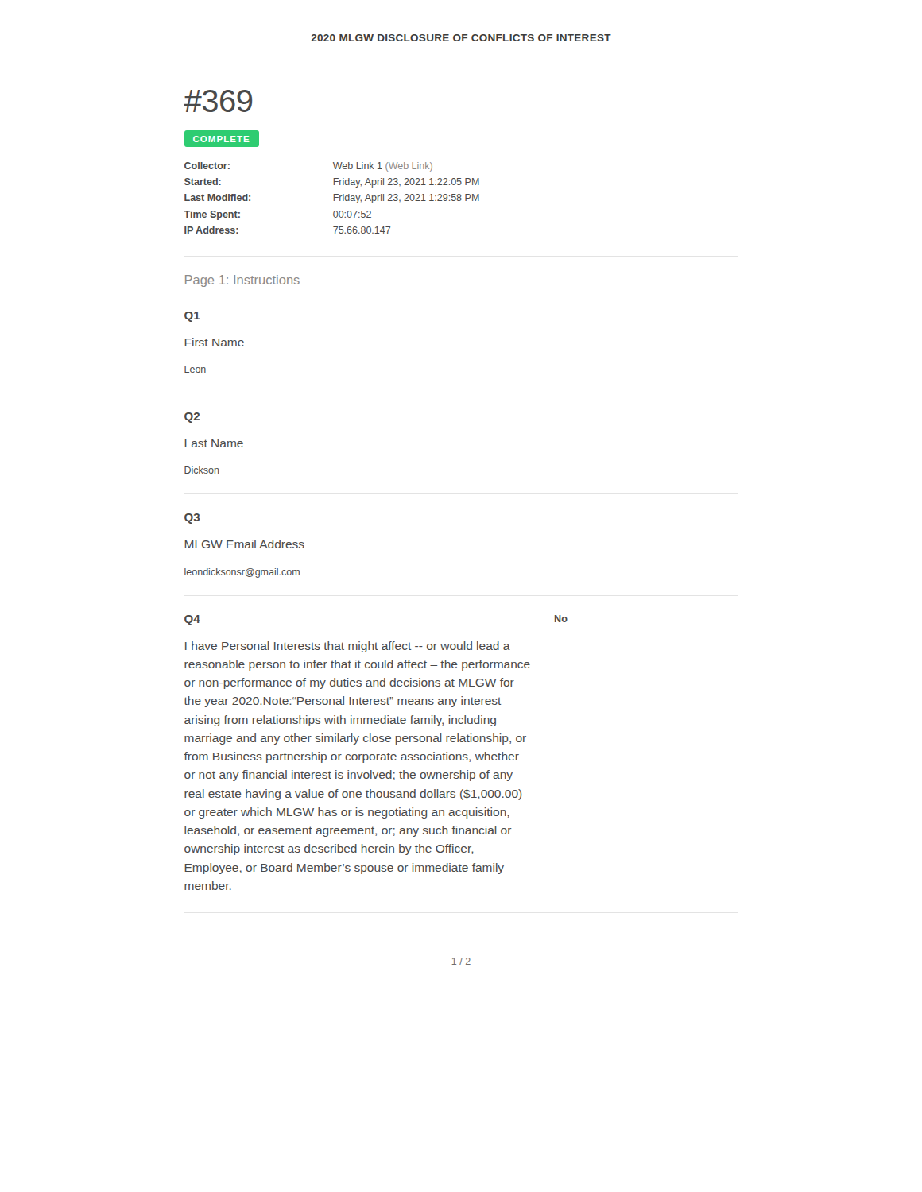2020 MLGW DISCLOSURE OF CONFLICTS OF INTEREST
#369
COMPLETE
| Collector: | Web Link 1 (Web Link) |
| Started: | Friday, April 23, 2021 1:22:05 PM |
| Last Modified: | Friday, April 23, 2021 1:29:58 PM |
| Time Spent: | 00:07:52 |
| IP Address: | 75.66.80.147 |
Page 1: Instructions
Q1
First Name
Leon
Q2
Last Name
Dickson
Q3
MLGW Email Address
leondicksonsr@gmail.com
Q4
I have Personal Interests that might affect -- or would lead a reasonable person to infer that it could affect – the performance or non-performance of my duties and decisions at MLGW for the year 2020.Note:“Personal Interest” means any interest arising from relationships with immediate family, including marriage and any other similarly close personal relationship, or from Business partnership or corporate associations, whether or not any financial interest is involved; the ownership of any real estate having a value of one thousand dollars ($1,000.00) or greater which MLGW has or is negotiating an acquisition, leasehold, or easement agreement, or; any such financial or ownership interest as described herein by the Officer, Employee, or Board Member’s spouse or immediate family member.
No
1 / 2